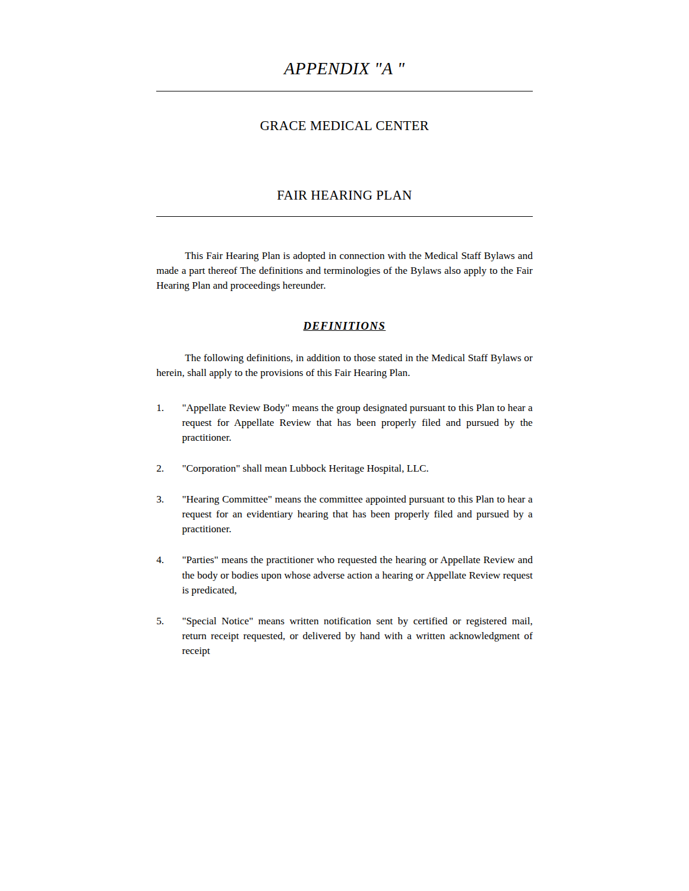APPENDIX "A "
GRACE MEDICAL CENTER
FAIR HEARING PLAN
This Fair Hearing Plan is adopted in connection with the Medical Staff Bylaws and made a part thereof The definitions and terminologies of the Bylaws also apply to the Fair Hearing Plan and proceedings hereunder.
DEFINITIONS
The following definitions, in addition to those stated in the Medical Staff Bylaws or herein, shall apply to the provisions of this Fair Hearing Plan.
1."Appellate Review Body" means the group designated pursuant to this Plan to hear a request for Appellate Review that has been properly filed and pursued by the practitioner.
2."Corporation" shall mean Lubbock Heritage Hospital, LLC.
3."Hearing Committee" means the committee appointed pursuant to this Plan to hear a request for an evidentiary hearing that has been properly filed and pursued by a practitioner.
4."Parties" means the practitioner who requested the hearing or Appellate Review and the body or bodies upon whose adverse action a hearing or Appellate Review request is predicated,
5."Special Notice" means written notification sent by certified or registered mail, return receipt requested, or delivered by hand with a written acknowledgment of receipt